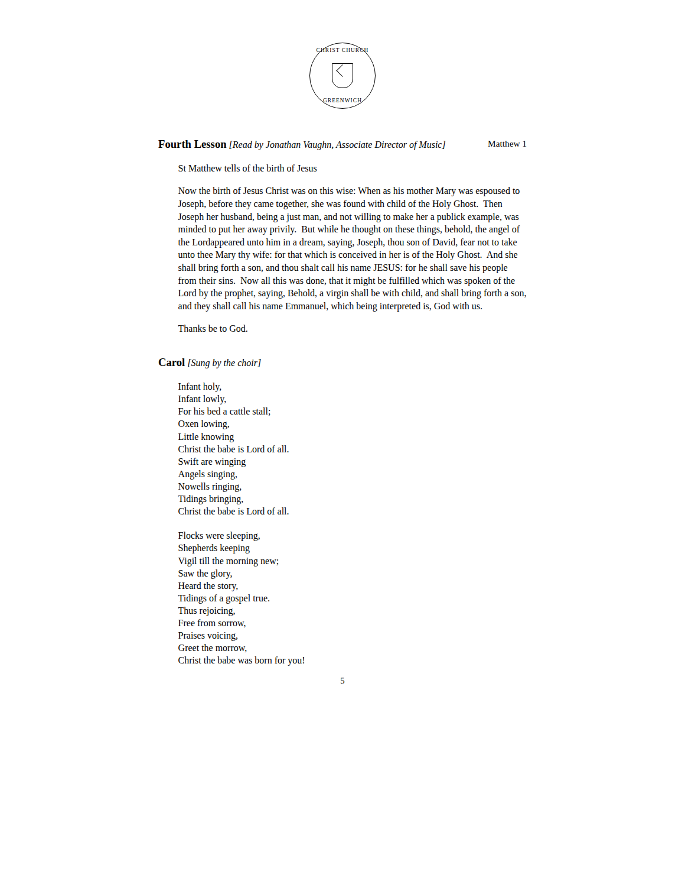Christ Church Greenwich
Fourth Lesson [Read by Jonathan Vaughn, Associate Director of Music] Matthew 1
St Matthew tells of the birth of Jesus
Now the birth of Jesus Christ was on this wise: When as his mother Mary was espoused to Joseph, before they came together, she was found with child of the Holy Ghost. Then Joseph her husband, being a just man, and not willing to make her a publick example, was minded to put her away privily. But while he thought on these things, behold, the angel of the Lordappeared unto him in a dream, saying, Joseph, thou son of David, fear not to take unto thee Mary thy wife: for that which is conceived in her is of the Holy Ghost. And she shall bring forth a son, and thou shalt call his name JESUS: for he shall save his people from their sins. Now all this was done, that it might be fulfilled which was spoken of the Lord by the prophet, saying, Behold, a virgin shall be with child, and shall bring forth a son, and they shall call his name Emmanuel, which being interpreted is, God with us.
Thanks be to God.
Carol [Sung by the choir]
Infant holy,
Infant lowly,
For his bed a cattle stall;
Oxen lowing,
Little knowing
Christ the babe is Lord of all.
Swift are winging
Angels singing,
Nowells ringing,
Tidings bringing,
Christ the babe is Lord of all.
Flocks were sleeping,
Shepherds keeping
Vigil till the morning new;
Saw the glory,
Heard the story,
Tidings of a gospel true.
Thus rejoicing,
Free from sorrow,
Praises voicing,
Greet the morrow,
Christ the babe was born for you!
5